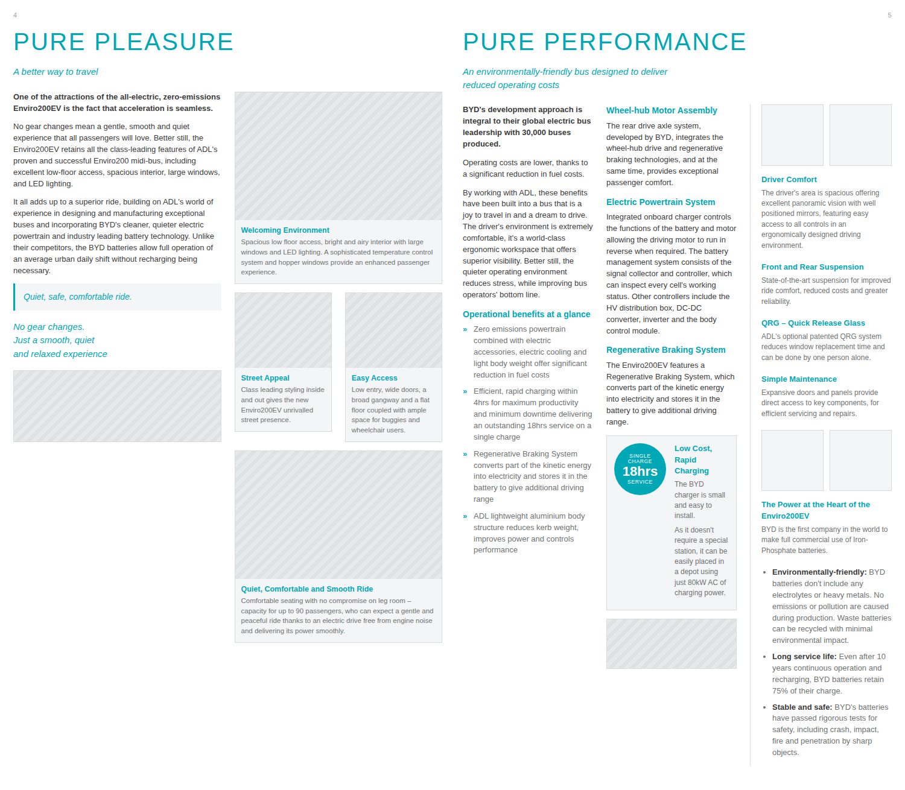4 5
Pure Pleasure
A better way to travel
One of the attractions of the all-electric, zero-emissions Enviro200EV is the fact that acceleration is seamless.
No gear changes mean a gentle, smooth and quiet experience that all passengers will love. Better still, the Enviro200EV retains all the class-leading features of ADL's proven and successful Enviro200 midi-bus, including excellent low-floor access, spacious interior, large windows, and LED lighting.
It all adds up to a superior ride, building on ADL's world of experience in designing and manufacturing exceptional buses and incorporating BYD's cleaner, quieter electric powertrain and industry leading battery technology. Unlike their competitors, the BYD batteries allow full operation of an average urban daily shift without recharging being necessary.
Quiet, safe, comfortable ride.
No gear changes.
Just a smooth, quiet
and relaxed experience
Welcoming Environment Spacious low floor access, bright and airy interior with large windows and LED lighting. A sophisticated temperature control system and hopper windows provide an enhanced passenger experience.
Street Appeal Class leading styling inside and out gives the new Enviro200EV unrivalled street presence.
Easy Access Low entry, wide doors, a broad gangway and a flat floor coupled with ample space for buggies and wheelchair users.
Quiet, Comfortable and Smooth Ride Comfortable seating with no compromise on leg room – capacity for up to 90 passengers, who can expect a gentle and peaceful ride thanks to an electric drive free from engine noise and delivering its power smoothly.
Pure Performance
An environmentally-friendly bus designed to deliver
reduced operating costs
BYD's development approach is integral to their global electric bus leadership with 30,000 buses produced.
Operating costs are lower, thanks to a significant reduction in fuel costs.
By working with ADL, these benefits have been built into a bus that is a joy to travel in and a dream to drive. The driver's environment is extremely comfortable, it's a world-class ergonomic workspace that offers superior visibility. Better still, the quieter operating environment reduces stress, while improving bus operators' bottom line.
Operational benefits at a glance
Zero emissions powertrain combined with electric accessories, electric cooling and light body weight offer significant reduction in fuel costs
Efficient, rapid charging within 4hrs for maximum productivity and minimum downtime delivering an outstanding 18hrs service on a single charge
Regenerative Braking System converts part of the kinetic energy into electricity and stores it in the battery to give additional driving range
ADL lightweight aluminium body structure reduces kerb weight, improves power and controls performance
Wheel-hub Motor Assembly
The rear drive axle system, developed by BYD, integrates the wheel-hub drive and regenerative braking technologies, and at the same time, provides exceptional passenger comfort.
Electric Powertrain System
Integrated onboard charger controls the functions of the battery and motor allowing the driving motor to run in reverse when required. The battery management system consists of the signal collector and controller, which can inspect every cell's working status. Other controllers include the HV distribution box, DC-DC converter, inverter and the body control module.
Regenerative Braking System
The Enviro200EV features a Regenerative Braking System, which converts part of the kinetic energy into electricity and stores it in the battery to give additional driving range.
Single Charge 18hrs Service
Low Cost, Rapid Charging
The BYD charger is small and easy to install.
As it doesn't require a special station, it can be easily placed in a depot using just 80kW AC of charging power.
Driver Comfort
The driver's area is spacious offering excellent panoramic vision with well positioned mirrors, featuring easy access to all controls in an ergonomically designed driving environment.
Front and Rear Suspension
State-of-the-art suspension for improved ride comfort, reduced costs and greater reliability.
QRG – Quick Release Glass
ADL's optional patented QRG system reduces window replacement time and can be done by one person alone.
Simple Maintenance
Expansive doors and panels provide direct access to key components, for efficient servicing and repairs.
The Power at the Heart of the Enviro200EV
BYD is the first company in the world to make full commercial use of Iron-Phosphate batteries.
Environmentally-friendly: BYD batteries don't include any electrolytes or heavy metals. No emissions or pollution are caused during production. Waste batteries can be recycled with minimal environmental impact.
Long service life: Even after 10 years continuous operation and recharging, BYD batteries retain 75% of their charge.
Stable and safe: BYD's batteries have passed rigorous tests for safety, including crash, impact, fire and penetration by sharp objects.